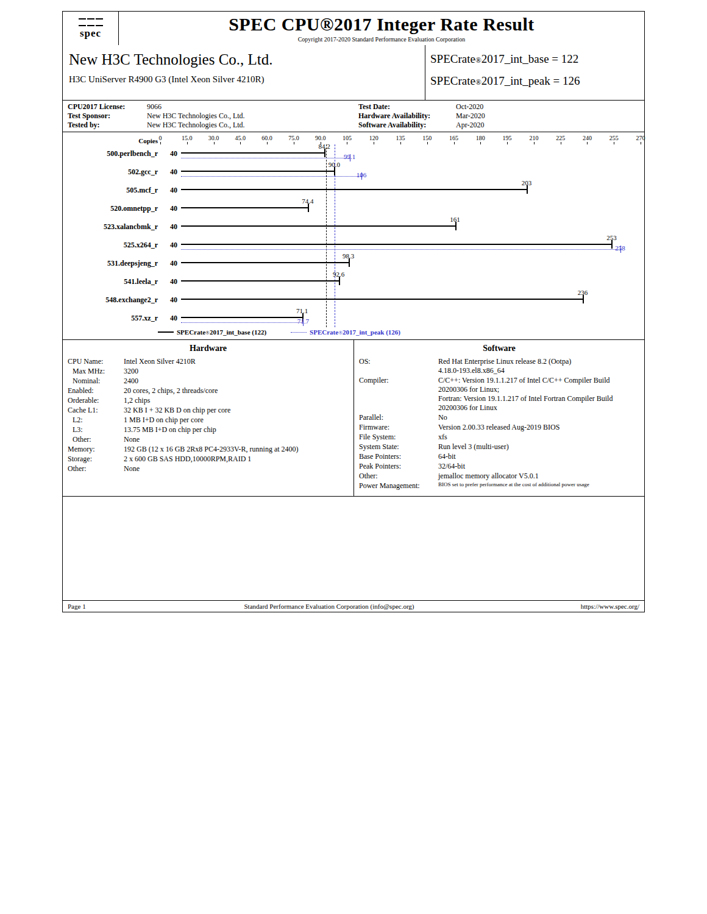spec
SPEC CPU®2017 Integer Rate Result
Copyright 2017-2020 Standard Performance Evaluation Corporation
New H3C Technologies Co., Ltd.
H3C UniServer R4900 G3 (Intel Xeon Silver 4210R)
SPECrate®2017_int_base = 122
SPECrate®2017_int_peak = 126
CPU2017 License:
9066
Test Sponsor:
New H3C Technologies Co., Ltd.
Tested by:
New H3C Technologies Co., Ltd.
Test Date:
Oct-2020
Hardware Availability:
Mar-2020
Software Availability:
Apr-2020
Copies
0
15.0
30.0
45.0
60.0
75.0
90.0
105
120
135
150
165
180
195
210
225
240
255
270
500.perlbench_r
40
84.2
99.1
502.gcc_r
40
90.0
106
505.mcf_r
40
203
520.omnetpp_r
40
74.4
523.xalancbmk_r
40
161
525.x264_r
40
253
258
531.deepsjeng_r
40
98.3
541.leela_r
40
92.6
548.exchange2_r
40
236
557.xz_r
40
71.1
71.7
SPECrate®2017_int_base (122)
SPECrate®2017_int_peak (126)
Hardware
CPU Name:
Intel Xeon Silver 4210R
Max MHz:
3200
Nominal:
2400
Enabled:
20 cores, 2 chips, 2 threads/core
Orderable:
1,2 chips
Cache L1:
32 KB I + 32 KB D on chip per core
L2:
1 MB I+D on chip per core
L3:
13.75 MB I+D on chip per chip
Other:
None
Memory:
192 GB (12 x 16 GB 2Rx8 PC4-2933V-R, running at 2400)
Storage:
2 x 600 GB SAS HDD,10000RPM,RAID 1
Other:
None
Software
OS:
Red Hat Enterprise Linux release 8.2 (Ootpa)
4.18.0-193.el8.x86_64
Compiler:
C/C++: Version 19.1.1.217 of Intel C/C++ Compiler Build 20200306 for Linux;
Fortran: Version 19.1.1.217 of Intel Fortran Compiler Build 20200306 for Linux
Parallel:
No
Firmware:
Version 2.00.33 released Aug-2019 BIOS
File System:
xfs
System State:
Run level 3 (multi-user)
Base Pointers:
64-bit
Peak Pointers:
32/64-bit
Other:
jemalloc memory allocator V5.0.1
Power Management:
BIOS set to prefer performance at the cost of additional power usage
Page 1
Standard Performance Evaluation Corporation (info@spec.org)
https://www.spec.org/